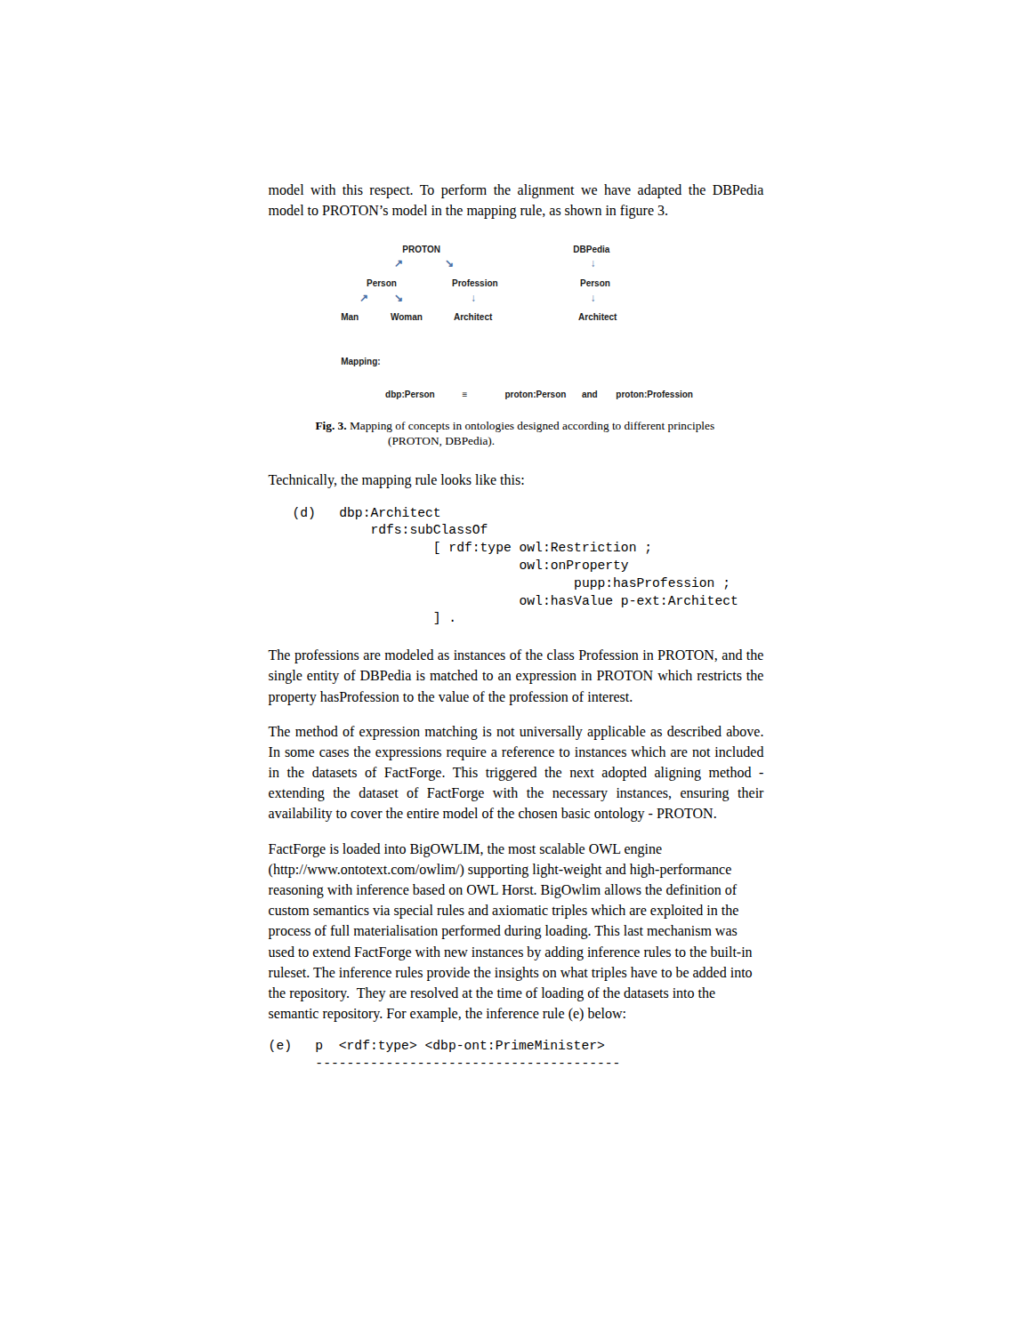model with this respect. To perform the alignment we have adapted the DBPedia model to PROTON’s model in the mapping rule, as shown in figure 3.
PROTON DBPedia ↗ ↘ ↓ Person Profession Person ↗ ↘ ↓ ↓ Man Woman Architect Architect Mapping: dbp:Person ≡ proton:Person and proton:Profession
Fig. 3. Mapping of concepts in ontologies designed according to different principles (PROTON, DBPedia).
Technically, the mapping rule looks like this:
(d)   dbp:Architect
          rdfs:subClassOf
                  [ rdf:type owl:Restriction ;
                             owl:onProperty
                                    pupp:hasProfession ;
                             owl:hasValue p-ext:Architect
                  ] .
The professions are modeled as instances of the class Profession in PROTON, and the single entity of DBPedia is matched to an expression in PROTON which restricts the property hasProfession to the value of the profession of interest.
The method of expression matching is not universally applicable as described above. In some cases the expressions require a reference to instances which are not included in the datasets of FactForge. This triggered the next adopted aligning method - extending the dataset of FactForge with the necessary instances, ensuring their availability to cover the entire model of the chosen basic ontology - PROTON.
FactForge is loaded into BigOWLIM, the most scalable OWL engine
(http://www.ontotext.com/owlim/) supporting light-weight and high-performance
reasoning with inference based on OWL Horst. BigOwlim allows the definition of
custom semantics via special rules and axiomatic triples which are exploited in the
process of full materialisation performed during loading. This last mechanism was
used to extend FactForge with new instances by adding inference rules to the built-in
ruleset. The inference rules provide the insights on what triples have to be added into
the repository. They are resolved at the time of loading of the datasets into the
semantic repository. For example, the inference rule (e) below:
(e)   p  <rdf:type> <dbp-ont:PrimeMinister>
      ---------------------------------------